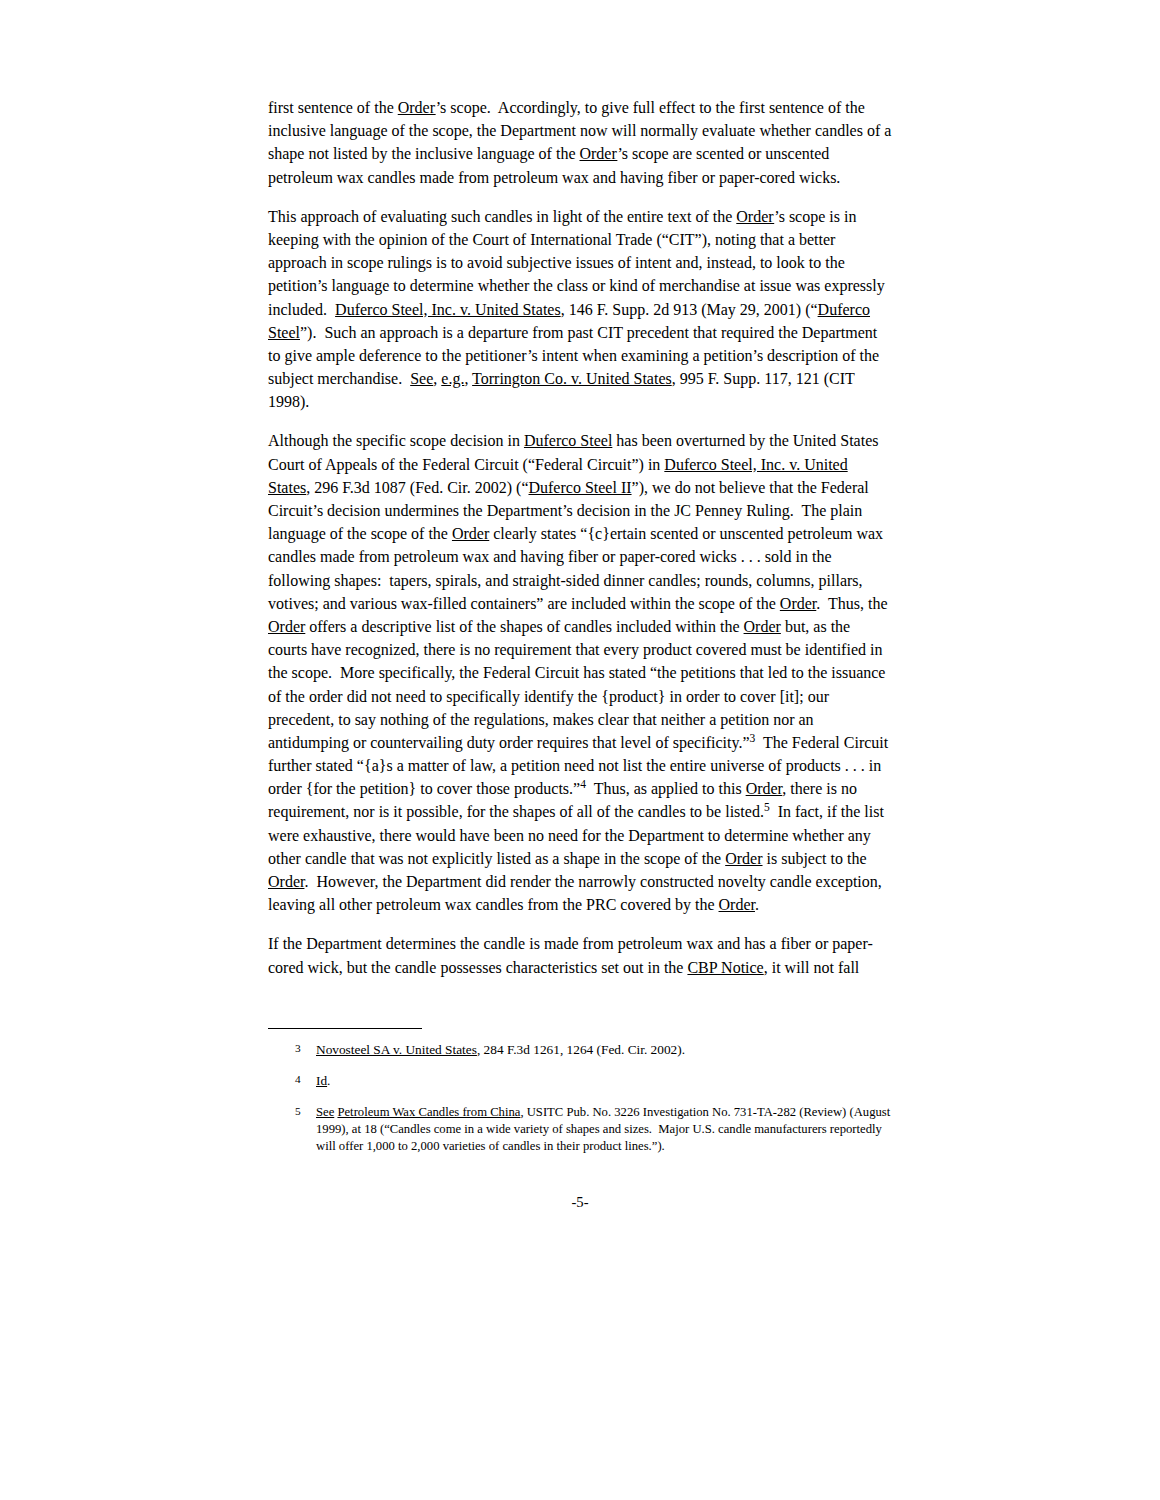first sentence of the Order’s scope. Accordingly, to give full effect to the first sentence of the inclusive language of the scope, the Department now will normally evaluate whether candles of a shape not listed by the inclusive language of the Order’s scope are scented or unscented petroleum wax candles made from petroleum wax and having fiber or paper-cored wicks.
This approach of evaluating such candles in light of the entire text of the Order’s scope is in keeping with the opinion of the Court of International Trade (“CIT”), noting that a better approach in scope rulings is to avoid subjective issues of intent and, instead, to look to the petition’s language to determine whether the class or kind of merchandise at issue was expressly included. Duferco Steel, Inc. v. United States, 146 F. Supp. 2d 913 (May 29, 2001) (“Duferco Steel”). Such an approach is a departure from past CIT precedent that required the Department to give ample deference to the petitioner’s intent when examining a petition’s description of the subject merchandise. See, e.g., Torrington Co. v. United States, 995 F. Supp. 117, 121 (CIT 1998).
Although the specific scope decision in Duferco Steel has been overturned by the United States Court of Appeals of the Federal Circuit (“Federal Circuit”) in Duferco Steel, Inc. v. United States, 296 F.3d 1087 (Fed. Cir. 2002) (“Duferco Steel II”), we do not believe that the Federal Circuit’s decision undermines the Department’s decision in the JC Penney Ruling. The plain language of the scope of the Order clearly states “{c}ertain scented or unscented petroleum wax candles made from petroleum wax and having fiber or paper-cored wicks . . . sold in the following shapes: tapers, spirals, and straight-sided dinner candles; rounds, columns, pillars, votives; and various wax-filled containers” are included within the scope of the Order. Thus, the Order offers a descriptive list of the shapes of candles included within the Order but, as the courts have recognized, there is no requirement that every product covered must be identified in the scope. More specifically, the Federal Circuit has stated “the petitions that led to the issuance of the order did not need to specifically identify the {product} in order to cover [it]; our precedent, to say nothing of the regulations, makes clear that neither a petition nor an antidumping or countervailing duty order requires that level of specificity.”3 The Federal Circuit further stated “{a}s a matter of law, a petition need not list the entire universe of products . . . in order {for the petition} to cover those products.”4 Thus, as applied to this Order, there is no requirement, nor is it possible, for the shapes of all of the candles to be listed.5 In fact, if the list were exhaustive, there would have been no need for the Department to determine whether any other candle that was not explicitly listed as a shape in the scope of the Order is subject to the Order. However, the Department did render the narrowly constructed novelty candle exception, leaving all other petroleum wax candles from the PRC covered by the Order.
If the Department determines the candle is made from petroleum wax and has a fiber or paper-cored wick, but the candle possesses characteristics set out in the CBP Notice, it will not fall
3 Novosteel SA v. United States, 284 F.3d 1261, 1264 (Fed. Cir. 2002).
4 Id.
5 See Petroleum Wax Candles from China, USITC Pub. No. 3226 Investigation No. 731-TA-282 (Review) (August 1999), at 18 (“Candles come in a wide variety of shapes and sizes. Major U.S. candle manufacturers reportedly will offer 1,000 to 2,000 varieties of candles in their product lines.”).
-5-